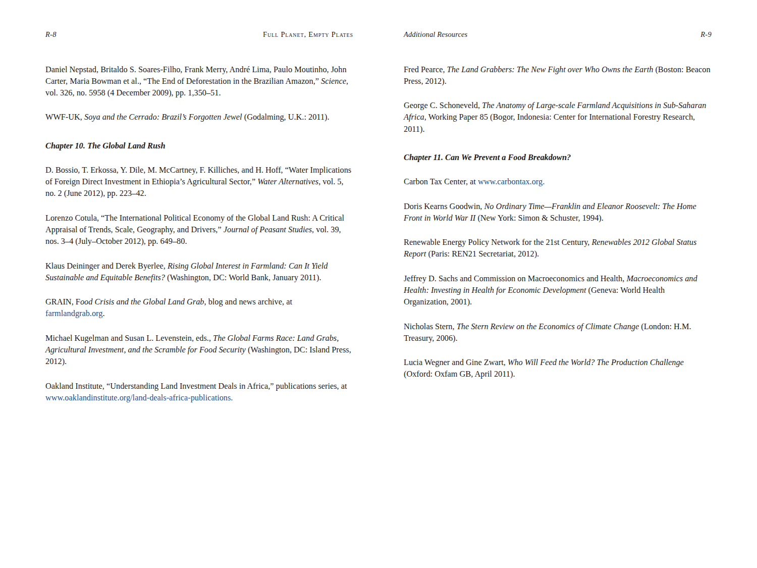R-8 Full Planet, Empty Plates
Daniel Nepstad, Britaldo S. Soares-Filho, Frank Merry, André Lima, Paulo Moutinho, John Carter, Maria Bowman et al., “The End of Deforestation in the Brazilian Amazon,” Science, vol. 326, no. 5958 (4 December 2009), pp. 1,350–51.
WWF-UK, Soya and the Cerrado: Brazil’s Forgotten Jewel (Godalming, U.K.: 2011).
Chapter 10. The Global Land Rush
D. Bossio, T. Erkossa, Y. Dile, M. McCartney, F. Killiches, and H. Hoff, “Water Implications of Foreign Direct Investment in Ethiopia’s Agricultural Sector,” Water Alternatives, vol. 5, no. 2 (June 2012), pp. 223–42.
Lorenzo Cotula, “The International Political Economy of the Global Land Rush: A Critical Appraisal of Trends, Scale, Geography, and Drivers,” Journal of Peasant Studies, vol. 39, nos. 3–4 (July–October 2012), pp. 649–80.
Klaus Deininger and Derek Byerlee, Rising Global Interest in Farmland: Can It Yield Sustainable and Equitable Benefits? (Washington, DC: World Bank, January 2011).
GRAIN, Food Crisis and the Global Land Grab, blog and news archive, at farmlandgrab.org.
Michael Kugelman and Susan L. Levenstein, eds., The Global Farms Race: Land Grabs, Agricultural Investment, and the Scramble for Food Security (Washington, DC: Island Press, 2012).
Oakland Institute, “Understanding Land Investment Deals in Africa,” publications series, at www.oaklandinstitute.org/land-deals-africa-publications.
Additional Resources R-9
Fred Pearce, The Land Grabbers: The New Fight over Who Owns the Earth (Boston: Beacon Press, 2012).
George C. Schoneveld, The Anatomy of Large-scale Farmland Acquisitions in Sub-Saharan Africa, Working Paper 85 (Bogor, Indonesia: Center for International Forestry Research, 2011).
Chapter 11. Can We Prevent a Food Breakdown?
Carbon Tax Center, at www.carbontax.org.
Doris Kearns Goodwin, No Ordinary Time—Franklin and Eleanor Roosevelt: The Home Front in World War II (New York: Simon & Schuster, 1994).
Renewable Energy Policy Network for the 21st Century, Renewables 2012 Global Status Report (Paris: REN21 Secretariat, 2012).
Jeffrey D. Sachs and Commission on Macroeconomics and Health, Macroeconomics and Health: Investing in Health for Economic Development (Geneva: World Health Organization, 2001).
Nicholas Stern, The Stern Review on the Economics of Climate Change (London: H.M. Treasury, 2006).
Lucia Wegner and Gine Zwart, Who Will Feed the World? The Production Challenge (Oxford: Oxfam GB, April 2011).